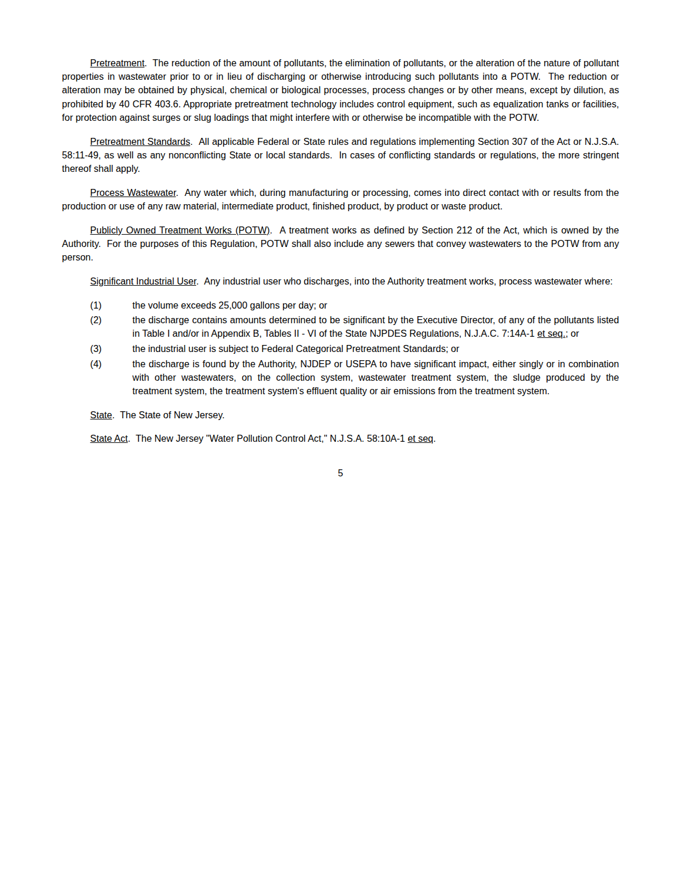Pretreatment. The reduction of the amount of pollutants, the elimination of pollutants, or the alteration of the nature of pollutant properties in wastewater prior to or in lieu of discharging or otherwise introducing such pollutants into a POTW. The reduction or alteration may be obtained by physical, chemical or biological processes, process changes or by other means, except by dilution, as prohibited by 40 CFR 403.6. Appropriate pretreatment technology includes control equipment, such as equalization tanks or facilities, for protection against surges or slug loadings that might interfere with or otherwise be incompatible with the POTW.
Pretreatment Standards. All applicable Federal or State rules and regulations implementing Section 307 of the Act or N.J.S.A. 58:11-49, as well as any nonconflicting State or local standards. In cases of conflicting standards or regulations, the more stringent thereof shall apply.
Process Wastewater. Any water which, during manufacturing or processing, comes into direct contact with or results from the production or use of any raw material, intermediate product, finished product, by product or waste product.
Publicly Owned Treatment Works (POTW). A treatment works as defined by Section 212 of the Act, which is owned by the Authority. For the purposes of this Regulation, POTW shall also include any sewers that convey wastewaters to the POTW from any person.
Significant Industrial User. Any industrial user who discharges, into the Authority treatment works, process wastewater where:
(1) the volume exceeds 25,000 gallons per day; or
(2) the discharge contains amounts determined to be significant by the Executive Director, of any of the pollutants listed in Table I and/or in Appendix B, Tables II - VI of the State NJPDES Regulations, N.J.A.C. 7:14A-1 et seq.; or
(3) the industrial user is subject to Federal Categorical Pretreatment Standards; or
(4) the discharge is found by the Authority, NJDEP or USEPA to have significant impact, either singly or in combination with other wastewaters, on the collection system, wastewater treatment system, the sludge produced by the treatment system, the treatment system's effluent quality or air emissions from the treatment system.
State. The State of New Jersey.
State Act. The New Jersey "Water Pollution Control Act," N.J.S.A. 58:10A-1 et seq.
5